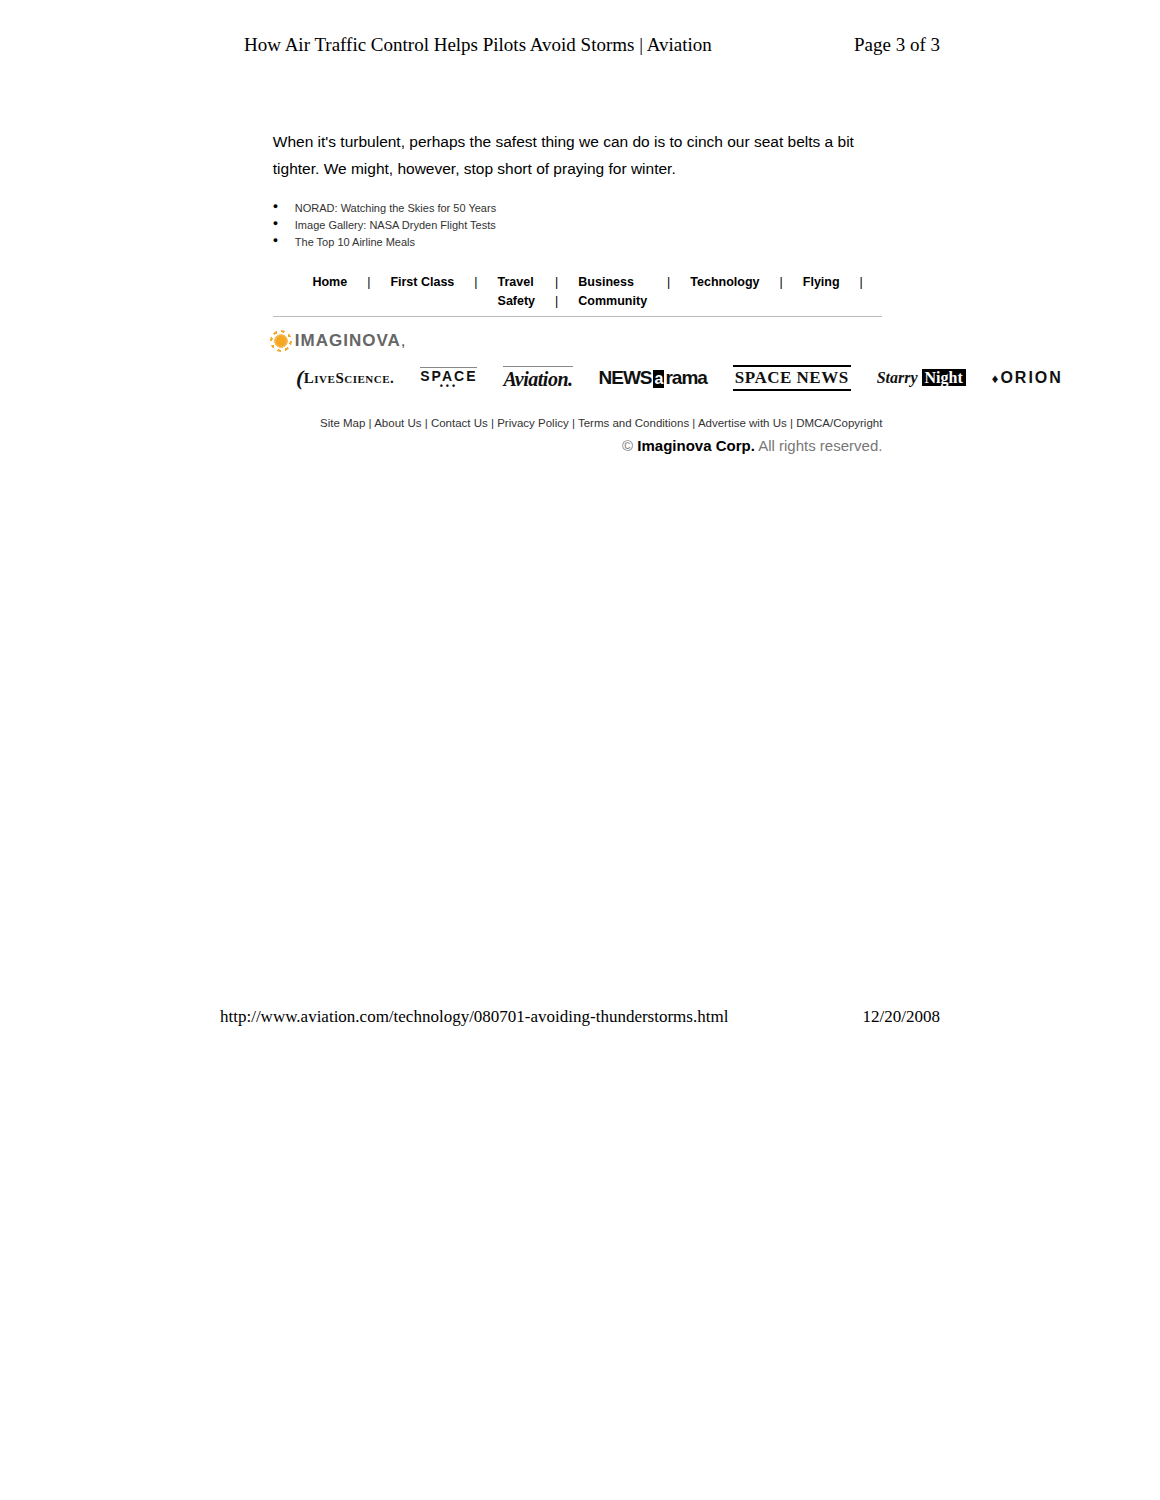How Air Traffic Control Helps Pilots Avoid Storms | Aviation
Page 3 of 3
When it's turbulent, perhaps the safest thing we can do is to cinch our seat belts a bit tighter. We might, however, stop short of praying for winter.
NORAD: Watching the Skies for 50 Years
Image Gallery: NASA Dryden Flight Tests
The Top 10 Airline Meals
| Home | / | First Class | / | Travel | / | Business | / | Technology | / | Flying | / |
| | | | | Safety | / | Community | | | | | |
IMAGINOVA,
(LIVESCIENCE.
SPACE•••
Aviation.
NEWSarama
SPACE NEWS
Starry Night
♦ORION
Site Map | About Us | Contact Us | Privacy Policy | Terms and Conditions | Advertise with Us | DMCA/Copyright
© Imaginova Corp. All rights reserved.
http://www.aviation.com/technology/080701-avoiding-thunderstorms.html
12/20/2008